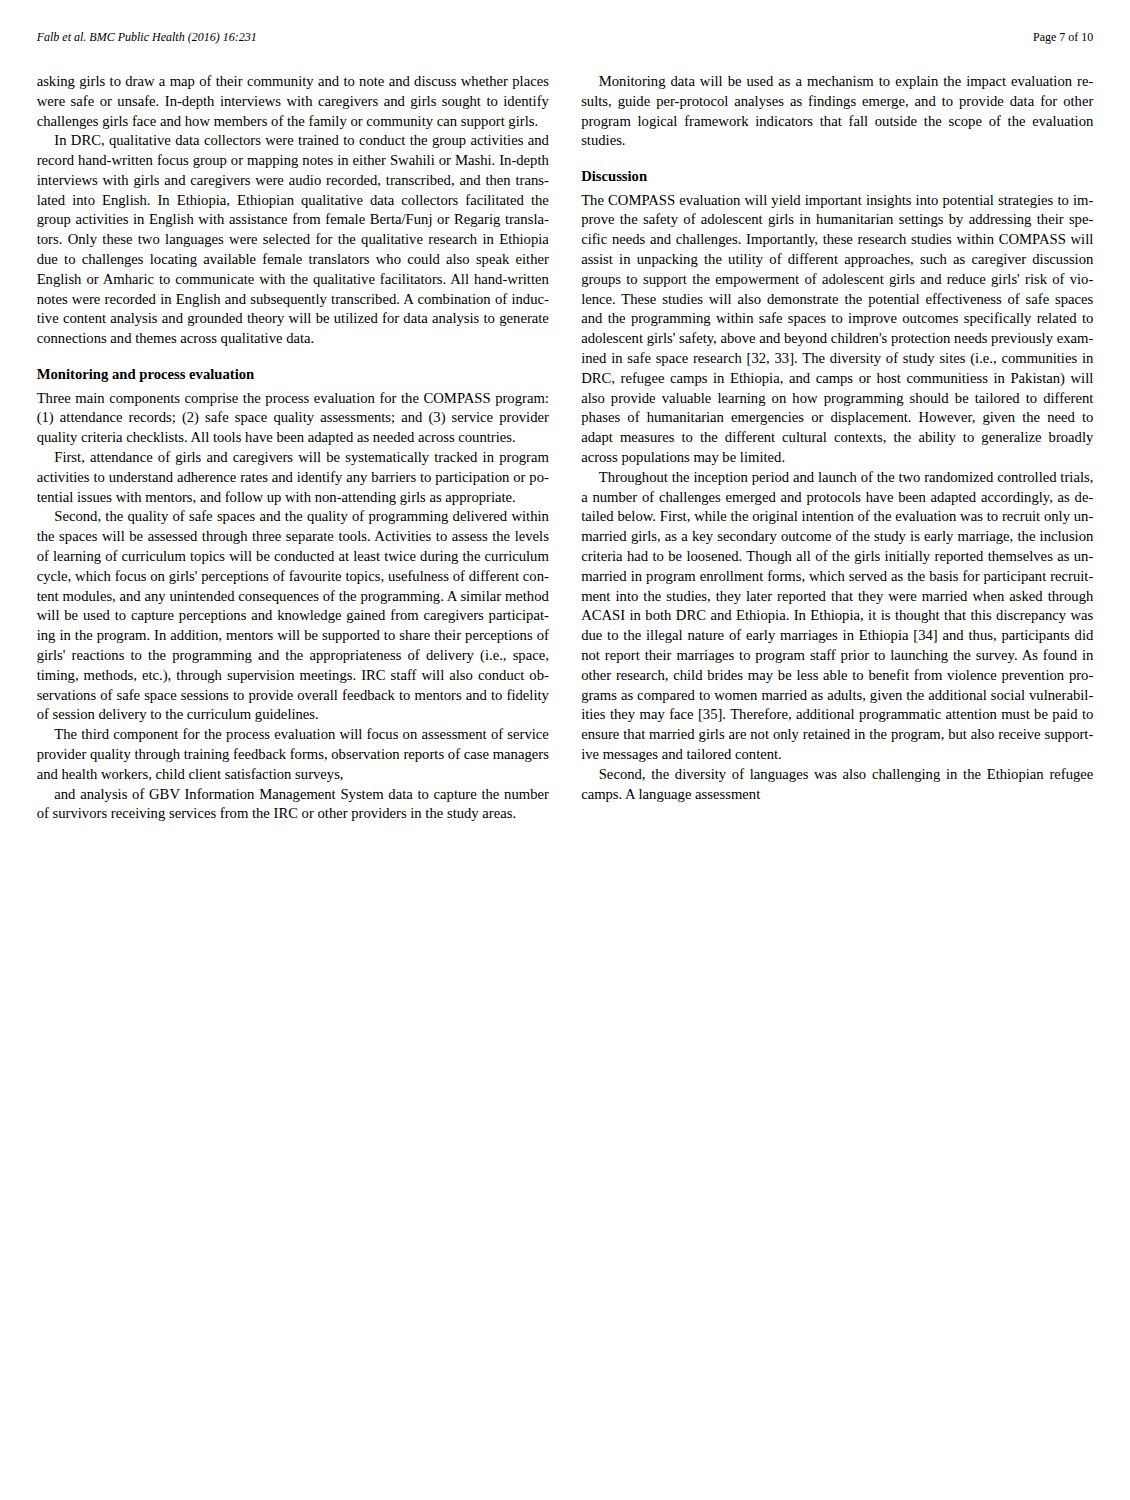Falb et al. BMC Public Health (2016) 16:231
Page 7 of 10
asking girls to draw a map of their community and to note and discuss whether places were safe or unsafe. In-depth interviews with caregivers and girls sought to identify challenges girls face and how members of the family or community can support girls.
In DRC, qualitative data collectors were trained to conduct the group activities and record hand-written focus group or mapping notes in either Swahili or Mashi. In-depth interviews with girls and caregivers were audio recorded, transcribed, and then translated into English. In Ethiopia, Ethiopian qualitative data collectors facilitated the group activities in English with assistance from female Berta/Funj or Regarig translators. Only these two languages were selected for the qualitative research in Ethiopia due to challenges locating available female translators who could also speak either English or Amharic to communicate with the qualitative facilitators. All hand-written notes were recorded in English and subsequently transcribed. A combination of inductive content analysis and grounded theory will be utilized for data analysis to generate connections and themes across qualitative data.
Monitoring and process evaluation
Three main components comprise the process evaluation for the COMPASS program: (1) attendance records; (2) safe space quality assessments; and (3) service provider quality criteria checklists. All tools have been adapted as needed across countries.
First, attendance of girls and caregivers will be systematically tracked in program activities to understand adherence rates and identify any barriers to participation or potential issues with mentors, and follow up with non-attending girls as appropriate.
Second, the quality of safe spaces and the quality of programming delivered within the spaces will be assessed through three separate tools. Activities to assess the levels of learning of curriculum topics will be conducted at least twice during the curriculum cycle, which focus on girls' perceptions of favourite topics, usefulness of different content modules, and any unintended consequences of the programming. A similar method will be used to capture perceptions and knowledge gained from caregivers participating in the program. In addition, mentors will be supported to share their perceptions of girls' reactions to the programming and the appropriateness of delivery (i.e., space, timing, methods, etc.), through supervision meetings. IRC staff will also conduct observations of safe space sessions to provide overall feedback to mentors and to fidelity of session delivery to the curriculum guidelines.
The third component for the process evaluation will focus on assessment of service provider quality through training feedback forms, observation reports of case managers and health workers, child client satisfaction surveys,
and analysis of GBV Information Management System data to capture the number of survivors receiving services from the IRC or other providers in the study areas.
Monitoring data will be used as a mechanism to explain the impact evaluation results, guide per-protocol analyses as findings emerge, and to provide data for other program logical framework indicators that fall outside the scope of the evaluation studies.
Discussion
The COMPASS evaluation will yield important insights into potential strategies to improve the safety of adolescent girls in humanitarian settings by addressing their specific needs and challenges. Importantly, these research studies within COMPASS will assist in unpacking the utility of different approaches, such as caregiver discussion groups to support the empowerment of adolescent girls and reduce girls' risk of violence. These studies will also demonstrate the potential effectiveness of safe spaces and the programming within safe spaces to improve outcomes specifically related to adolescent girls' safety, above and beyond children's protection needs previously examined in safe space research [32, 33]. The diversity of study sites (i.e., communities in DRC, refugee camps in Ethiopia, and camps or host communitiess in Pakistan) will also provide valuable learning on how programming should be tailored to different phases of humanitarian emergencies or displacement. However, given the need to adapt measures to the different cultural contexts, the ability to generalize broadly across populations may be limited.
Throughout the inception period and launch of the two randomized controlled trials, a number of challenges emerged and protocols have been adapted accordingly, as detailed below. First, while the original intention of the evaluation was to recruit only unmarried girls, as a key secondary outcome of the study is early marriage, the inclusion criteria had to be loosened. Though all of the girls initially reported themselves as unmarried in program enrollment forms, which served as the basis for participant recruitment into the studies, they later reported that they were married when asked through ACASI in both DRC and Ethiopia. In Ethiopia, it is thought that this discrepancy was due to the illegal nature of early marriages in Ethiopia [34] and thus, participants did not report their marriages to program staff prior to launching the survey. As found in other research, child brides may be less able to benefit from violence prevention programs as compared to women married as adults, given the additional social vulnerabilities they may face [35]. Therefore, additional programmatic attention must be paid to ensure that married girls are not only retained in the program, but also receive supportive messages and tailored content.
Second, the diversity of languages was also challenging in the Ethiopian refugee camps. A language assessment